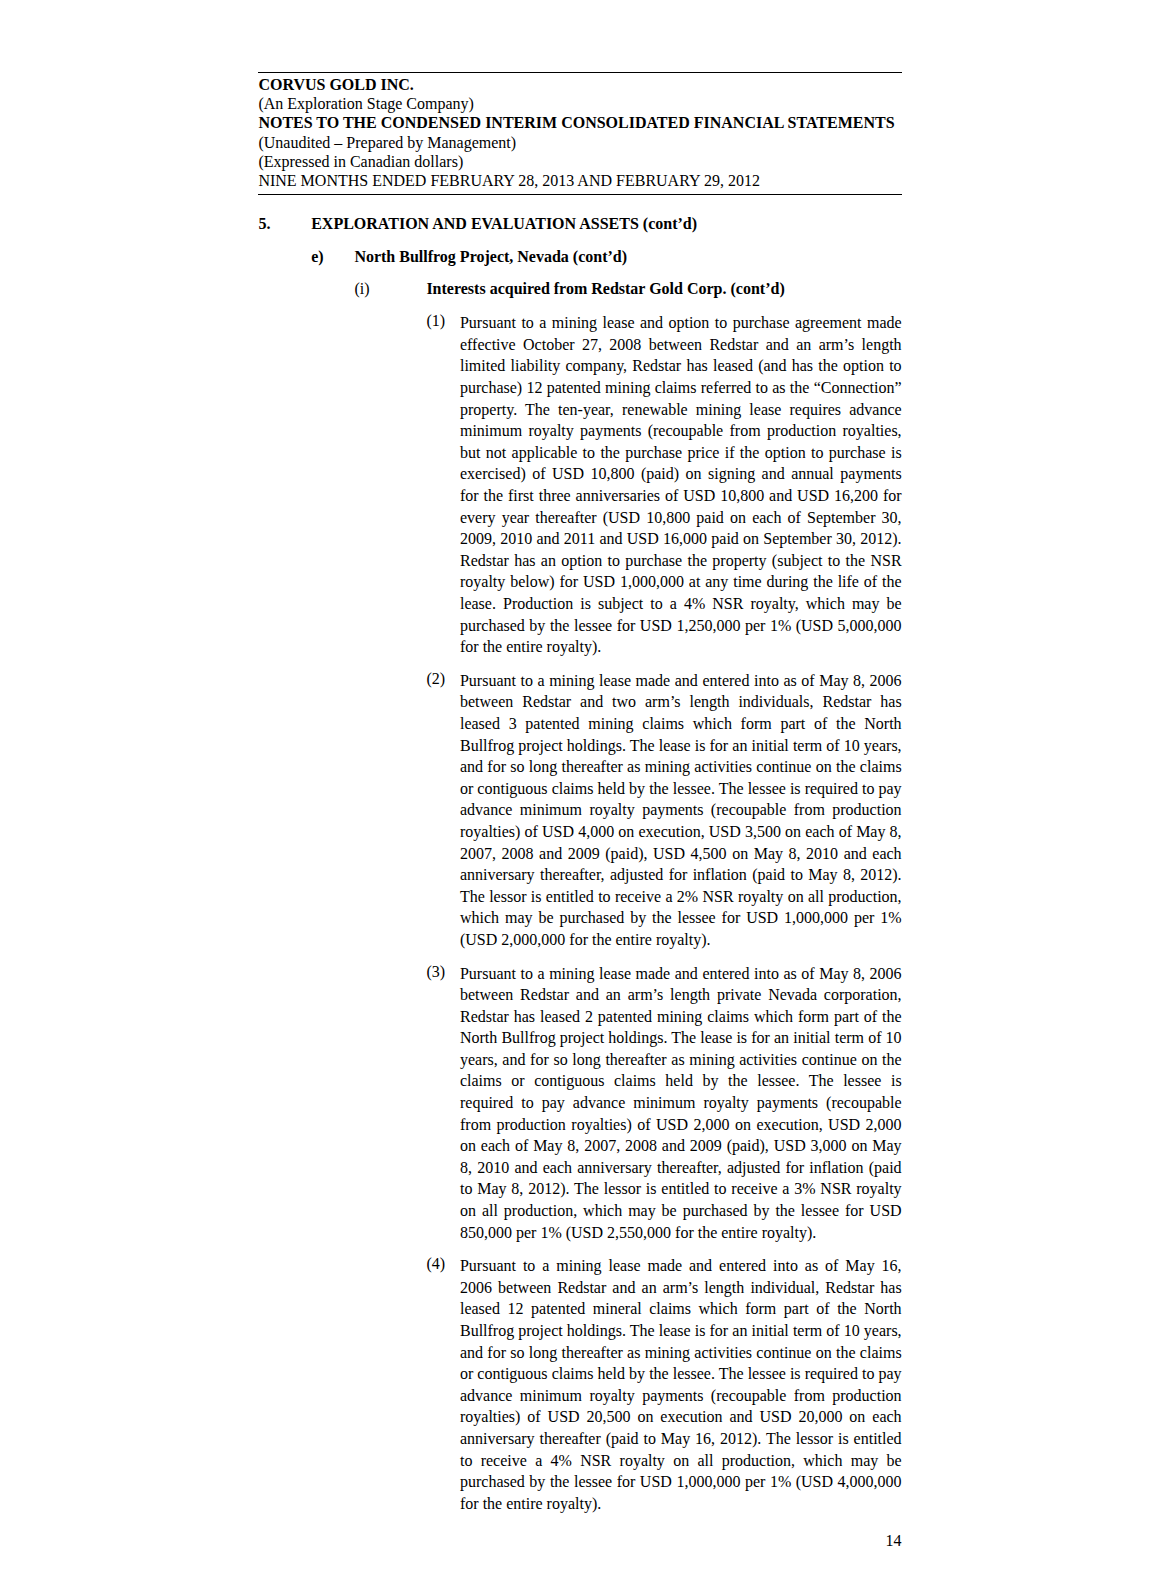CORVUS GOLD INC.
(An Exploration Stage Company)
NOTES TO THE CONDENSED INTERIM CONSOLIDATED FINANCIAL STATEMENTS
(Unaudited – Prepared by Management)
(Expressed in Canadian dollars)
NINE MONTHS ENDED FEBRUARY 28, 2013 AND FEBRUARY 29, 2012
| 5. | EXPLORATION AND EVALUATION ASSETS (cont’d) |
| | e) | North Bullfrog Project, Nevada (cont’d) |
| | | (i) | Interests acquired from Redstar Gold Corp. (cont’d) |
| | | | (1) | Pursuant to a mining lease and option to purchase agreement made effective October 27, 2008 between Redstar and an arm’s length limited liability company, Redstar has leased (and has the option to purchase) 12 patented mining claims referred to as the “Connection” property. The ten-year, renewable mining lease requires advance minimum royalty payments (recoupable from production royalties, but not applicable to the purchase price if the option to purchase is exercised) of USD 10,800 (paid) on signing and annual payments for the first three anniversaries of USD 10,800 and USD 16,200 for every year thereafter (USD 10,800 paid on each of September 30, 2009, 2010 and 2011 and USD 16,000 paid on September 30, 2012). Redstar has an option to purchase the property (subject to the NSR royalty below) for USD 1,000,000 at any time during the life of the lease. Production is subject to a 4% NSR royalty, which may be purchased by the lessee for USD 1,250,000 per 1% (USD 5,000,000 for the entire royalty). |
| | | | (2) | Pursuant to a mining lease made and entered into as of May 8, 2006 between Redstar and two arm’s length individuals, Redstar has leased 3 patented mining claims which form part of the North Bullfrog project holdings. The lease is for an initial term of 10 years, and for so long thereafter as mining activities continue on the claims or contiguous claims held by the lessee. The lessee is required to pay advance minimum royalty payments (recoupable from production royalties) of USD 4,000 on execution, USD 3,500 on each of May 8, 2007, 2008 and 2009 (paid), USD 4,500 on May 8, 2010 and each anniversary thereafter, adjusted for inflation (paid to May 8, 2012). The lessor is entitled to receive a 2% NSR royalty on all production, which may be purchased by the lessee for USD 1,000,000 per 1% (USD 2,000,000 for the entire royalty). |
| | | | (3) | Pursuant to a mining lease made and entered into as of May 8, 2006 between Redstar and an arm’s length private Nevada corporation, Redstar has leased 2 patented mining claims which form part of the North Bullfrog project holdings. The lease is for an initial term of 10 years, and for so long thereafter as mining activities continue on the claims or contiguous claims held by the lessee. The lessee is required to pay advance minimum royalty payments (recoupable from production royalties) of USD 2,000 on execution, USD 2,000 on each of May 8, 2007, 2008 and 2009 (paid), USD 3,000 on May 8, 2010 and each anniversary thereafter, adjusted for inflation (paid to May 8, 2012). The lessor is entitled to receive a 3% NSR royalty on all production, which may be purchased by the lessee for USD 850,000 per 1% (USD 2,550,000 for the entire royalty). |
| | | | (4) | Pursuant to a mining lease made and entered into as of May 16, 2006 between Redstar and an arm’s length individual, Redstar has leased 12 patented mineral claims which form part of the North Bullfrog project holdings. The lease is for an initial term of 10 years, and for so long thereafter as mining activities continue on the claims or contiguous claims held by the lessee. The lessee is required to pay advance minimum royalty payments (recoupable from production royalties) of USD 20,500 on execution and USD 20,000 on each anniversary thereafter (paid to May 16, 2012). The lessor is entitled to receive a 4% NSR royalty on all production, which may be purchased by the lessee for USD 1,000,000 per 1% (USD 4,000,000 for the entire royalty). |
14